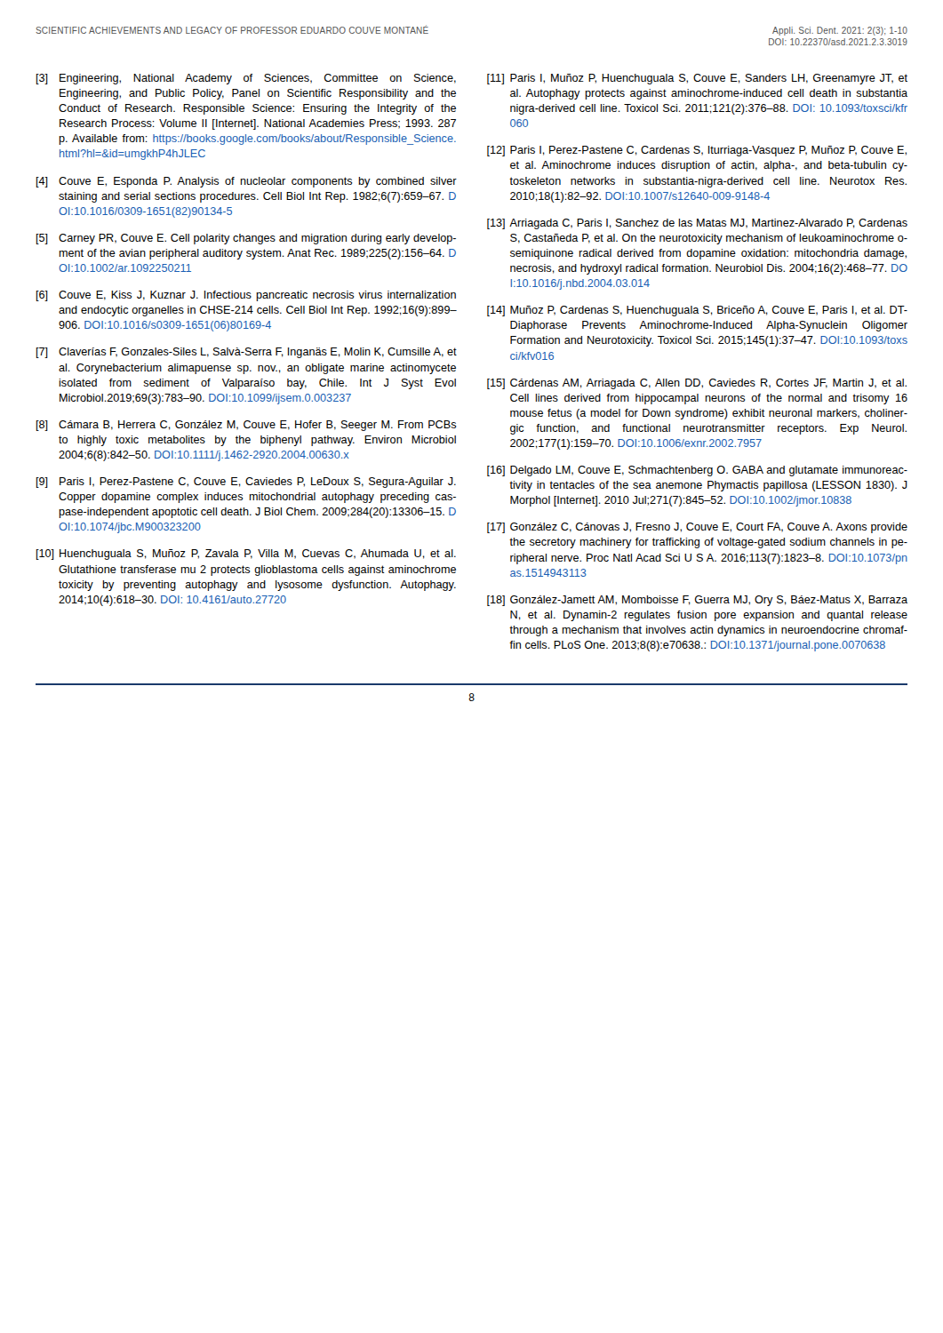Scientific Achievements and Legacy of Professor Eduardo Couve Montané
Appli. Sci. Dent. 2021: 2(3); 1-10
DOI: 10.22370/asd.2021.2.3.3019
[3] Engineering, National Academy of Sciences, Committee on Science, Engineering, and Public Policy, Panel on Scientific Responsibility and the Conduct of Research. Responsible Science: Ensuring the Integrity of the Research Process: Volume II [Internet]. National Academies Press; 1993. 287 p. Available from: https://books.google.com/books/about/Responsible_Science.html?hl=&id=umgkhP4hJLEC
[4] Couve E, Esponda P. Analysis of nucleolar components by combined silver staining and serial sections procedures. Cell Biol Int Rep. 1982;6(7):659–67. DOI:10.1016/0309-1651(82)90134-5
[5] Carney PR, Couve E. Cell polarity changes and migration during early development of the avian peripheral auditory system. Anat Rec. 1989;225(2):156–64. DOI:10.1002/ar.1092250211
[6] Couve E, Kiss J, Kuznar J. Infectious pancreatic necrosis virus internalization and endocytic organelles in CHSE-214 cells. Cell Biol Int Rep. 1992;16(9):899–906. DOI:10.1016/s0309-1651(06)80169-4
[7] Claverías F, Gonzales-Siles L, Salvà-Serra F, Inganäs E, Molin K, Cumsille A, et al. Corynebacterium alimapuense sp. nov., an obligate marine actinomycete isolated from sediment of Valparaíso bay, Chile. Int J Syst Evol Microbiol.2019;69(3):783–90. DOI:10.1099/ijsem.0.003237
[8] Cámara B, Herrera C, González M, Couve E, Hofer B, Seeger M. From PCBs to highly toxic metabolites by the biphenyl pathway. Environ Microbiol 2004;6(8):842–50. DOI:10.1111/j.1462-2920.2004.00630.x
[9] Paris I, Perez-Pastene C, Couve E, Caviedes P, LeDoux S, Segura-Aguilar J. Copper dopamine complex induces mitochondrial autophagy preceding caspase-independent apoptotic cell death. J Biol Chem. 2009;284(20):13306–15. DOI:10.1074/jbc.M900323200
[10] Huenchuguala S, Muñoz P, Zavala P, Villa M, Cuevas C, Ahumada U, et al. Glutathione transferase mu 2 protects glioblastoma cells against aminochrome toxicity by preventing autophagy and lysosome dysfunction. Autophagy. 2014;10(4):618–30. DOI: 10.4161/auto.27720
[11] Paris I, Muñoz P, Huenchuguala S, Couve E, Sanders LH, Greenamyre JT, et al. Autophagy protects against aminochrome-induced cell death in substantia nigra-derived cell line. Toxicol Sci. 2011;121(2):376–88. DOI: 10.1093/toxsci/kfr060
[12] Paris I, Perez-Pastene C, Cardenas S, Iturriaga-Vasquez P, Muñoz P, Couve E, et al. Aminochrome induces disruption of actin, alpha-, and beta-tubulin cytoskeleton networks in substantia-nigra-derived cell line. Neurotox Res. 2010;18(1):82–92. DOI:10.1007/s12640-009-9148-4
[13] Arriagada C, Paris I, Sanchez de las Matas MJ, Martinez-Alvarado P, Cardenas S, Castañeda P, et al. On the neurotoxicity mechanism of leukoaminochrome o-semiquinone radical derived from dopamine oxidation: mitochondria damage, necrosis, and hydroxyl radical formation. Neurobiol Dis. 2004;16(2):468–77. DOI:10.1016/j.nbd.2004.03.014
[14] Muñoz P, Cardenas S, Huenchuguala S, Briceño A, Couve E, Paris I, et al. DT-Diaphorase Prevents Aminochrome-Induced Alpha-Synuclein Oligomer Formation and Neurotoxicity. Toxicol Sci. 2015;145(1):37–47. DOI:10.1093/toxsci/kfv016
[15] Cárdenas AM, Arriagada C, Allen DD, Caviedes R, Cortes JF, Martin J, et al. Cell lines derived from hippocampal neurons of the normal and trisomy 16 mouse fetus (a model for Down syndrome) exhibit neuronal markers, cholinergic function, and functional neurotransmitter receptors. Exp Neurol. 2002;177(1):159–70. DOI:10.1006/exnr.2002.7957
[16] Delgado LM, Couve E, Schmachtenberg O. GABA and glutamate immunoreactivity in tentacles of the sea anemone Phymactis papillosa (LESSON 1830). J Morphol [Internet]. 2010 Jul;271(7):845–52. DOI:10.1002/jmor.10838
[17] González C, Cánovas J, Fresno J, Couve E, Court FA, Couve A. Axons provide the secretory machinery for trafficking of voltage-gated sodium channels in peripheral nerve. Proc Natl Acad Sci U S A. 2016;113(7):1823–8. DOI:10.1073/pnas.1514943113
[18] González-Jamett AM, Momboisse F, Guerra MJ, Ory S, Báez-Matus X, Barraza N, et al. Dynamin-2 regulates fusion pore expansion and quantal release through a mechanism that involves actin dynamics in neuroendocrine chromaffin cells. PLoS One. 2013;8(8):e70638.: DOI:10.1371/journal.pone.0070638
8